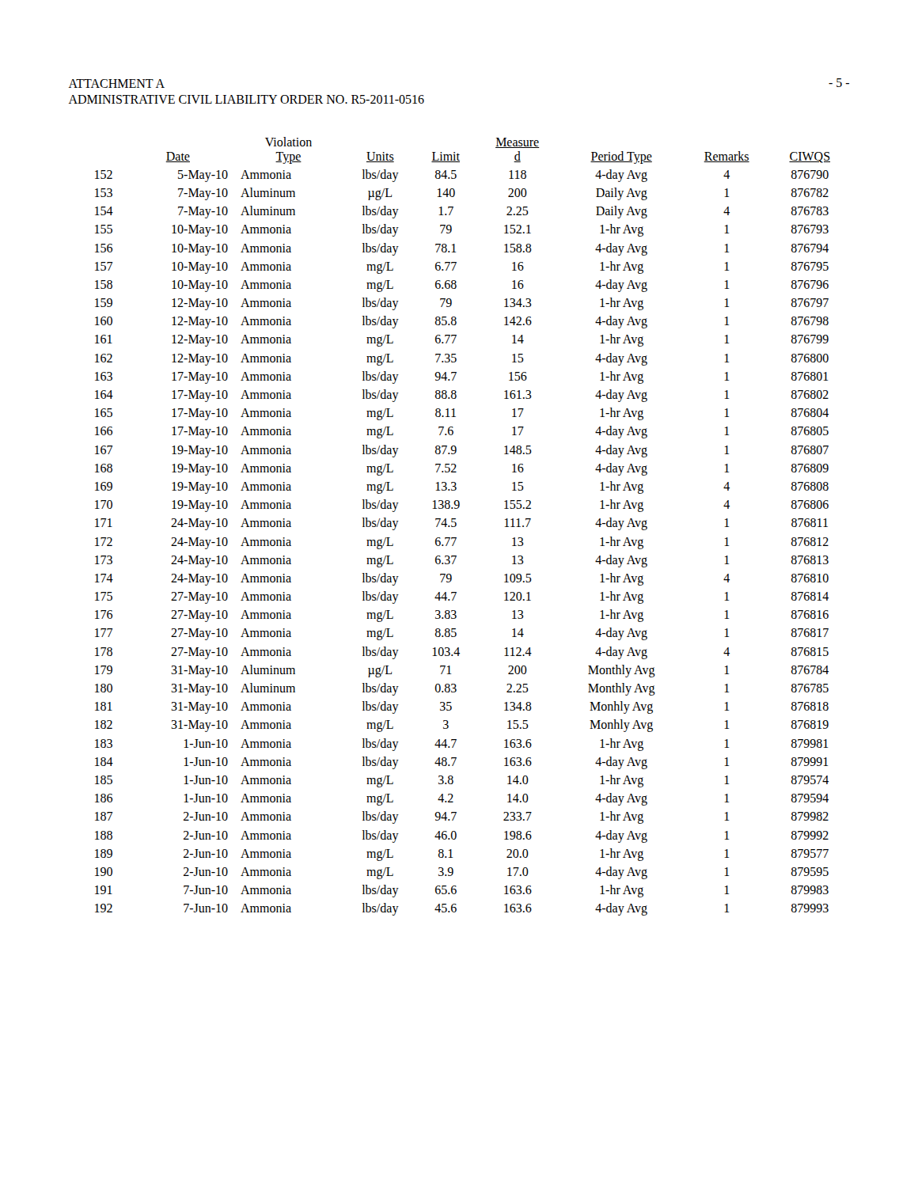ATTACHMENT A
ADMINISTRATIVE CIVIL LIABILITY ORDER NO. R5-2011-0516
- 5 -
| | | Violation | | | Measure | | | |
| --- | --- | --- | --- | --- | --- | --- | --- | --- |
| | Date | Type | Units | Limit | d | Period Type | Remarks | CIWQS |
| 152 | 5-May-10 | Ammonia | lbs/day | 84.5 | 118 | 4-day Avg | 4 | 876790 |
| 153 | 7-May-10 | Aluminum | µg/L | 140 | 200 | Daily Avg | 1 | 876782 |
| 154 | 7-May-10 | Aluminum | lbs/day | 1.7 | 2.25 | Daily Avg | 4 | 876783 |
| 155 | 10-May-10 | Ammonia | lbs/day | 79 | 152.1 | 1-hr Avg | 1 | 876793 |
| 156 | 10-May-10 | Ammonia | lbs/day | 78.1 | 158.8 | 4-day Avg | 1 | 876794 |
| 157 | 10-May-10 | Ammonia | mg/L | 6.77 | 16 | 1-hr Avg | 1 | 876795 |
| 158 | 10-May-10 | Ammonia | mg/L | 6.68 | 16 | 4-day Avg | 1 | 876796 |
| 159 | 12-May-10 | Ammonia | lbs/day | 79 | 134.3 | 1-hr Avg | 1 | 876797 |
| 160 | 12-May-10 | Ammonia | lbs/day | 85.8 | 142.6 | 4-day Avg | 1 | 876798 |
| 161 | 12-May-10 | Ammonia | mg/L | 6.77 | 14 | 1-hr Avg | 1 | 876799 |
| 162 | 12-May-10 | Ammonia | mg/L | 7.35 | 15 | 4-day Avg | 1 | 876800 |
| 163 | 17-May-10 | Ammonia | lbs/day | 94.7 | 156 | 1-hr Avg | 1 | 876801 |
| 164 | 17-May-10 | Ammonia | lbs/day | 88.8 | 161.3 | 4-day Avg | 1 | 876802 |
| 165 | 17-May-10 | Ammonia | mg/L | 8.11 | 17 | 1-hr Avg | 1 | 876804 |
| 166 | 17-May-10 | Ammonia | mg/L | 7.6 | 17 | 4-day Avg | 1 | 876805 |
| 167 | 19-May-10 | Ammonia | lbs/day | 87.9 | 148.5 | 4-day Avg | 1 | 876807 |
| 168 | 19-May-10 | Ammonia | mg/L | 7.52 | 16 | 4-day Avg | 1 | 876809 |
| 169 | 19-May-10 | Ammonia | mg/L | 13.3 | 15 | 1-hr Avg | 4 | 876808 |
| 170 | 19-May-10 | Ammonia | lbs/day | 138.9 | 155.2 | 1-hr Avg | 4 | 876806 |
| 171 | 24-May-10 | Ammonia | lbs/day | 74.5 | 111.7 | 4-day Avg | 1 | 876811 |
| 172 | 24-May-10 | Ammonia | mg/L | 6.77 | 13 | 1-hr Avg | 1 | 876812 |
| 173 | 24-May-10 | Ammonia | mg/L | 6.37 | 13 | 4-day Avg | 1 | 876813 |
| 174 | 24-May-10 | Ammonia | lbs/day | 79 | 109.5 | 1-hr Avg | 4 | 876810 |
| 175 | 27-May-10 | Ammonia | lbs/day | 44.7 | 120.1 | 1-hr Avg | 1 | 876814 |
| 176 | 27-May-10 | Ammonia | mg/L | 3.83 | 13 | 1-hr Avg | 1 | 876816 |
| 177 | 27-May-10 | Ammonia | mg/L | 8.85 | 14 | 4-day Avg | 1 | 876817 |
| 178 | 27-May-10 | Ammonia | lbs/day | 103.4 | 112.4 | 4-day Avg | 4 | 876815 |
| 179 | 31-May-10 | Aluminum | µg/L | 71 | 200 | Monthly Avg | 1 | 876784 |
| 180 | 31-May-10 | Aluminum | lbs/day | 0.83 | 2.25 | Monthly Avg | 1 | 876785 |
| 181 | 31-May-10 | Ammonia | lbs/day | 35 | 134.8 | Monhly Avg | 1 | 876818 |
| 182 | 31-May-10 | Ammonia | mg/L | 3 | 15.5 | Monhly Avg | 1 | 876819 |
| 183 | 1-Jun-10 | Ammonia | lbs/day | 44.7 | 163.6 | 1-hr Avg | 1 | 879981 |
| 184 | 1-Jun-10 | Ammonia | lbs/day | 48.7 | 163.6 | 4-day Avg | 1 | 879991 |
| 185 | 1-Jun-10 | Ammonia | mg/L | 3.8 | 14.0 | 1-hr Avg | 1 | 879574 |
| 186 | 1-Jun-10 | Ammonia | mg/L | 4.2 | 14.0 | 4-day Avg | 1 | 879594 |
| 187 | 2-Jun-10 | Ammonia | lbs/day | 94.7 | 233.7 | 1-hr Avg | 1 | 879982 |
| 188 | 2-Jun-10 | Ammonia | lbs/day | 46.0 | 198.6 | 4-day Avg | 1 | 879992 |
| 189 | 2-Jun-10 | Ammonia | mg/L | 8.1 | 20.0 | 1-hr Avg | 1 | 879577 |
| 190 | 2-Jun-10 | Ammonia | mg/L | 3.9 | 17.0 | 4-day Avg | 1 | 879595 |
| 191 | 7-Jun-10 | Ammonia | lbs/day | 65.6 | 163.6 | 1-hr Avg | 1 | 879983 |
| 192 | 7-Jun-10 | Ammonia | lbs/day | 45.6 | 163.6 | 4-day Avg | 1 | 879993 |